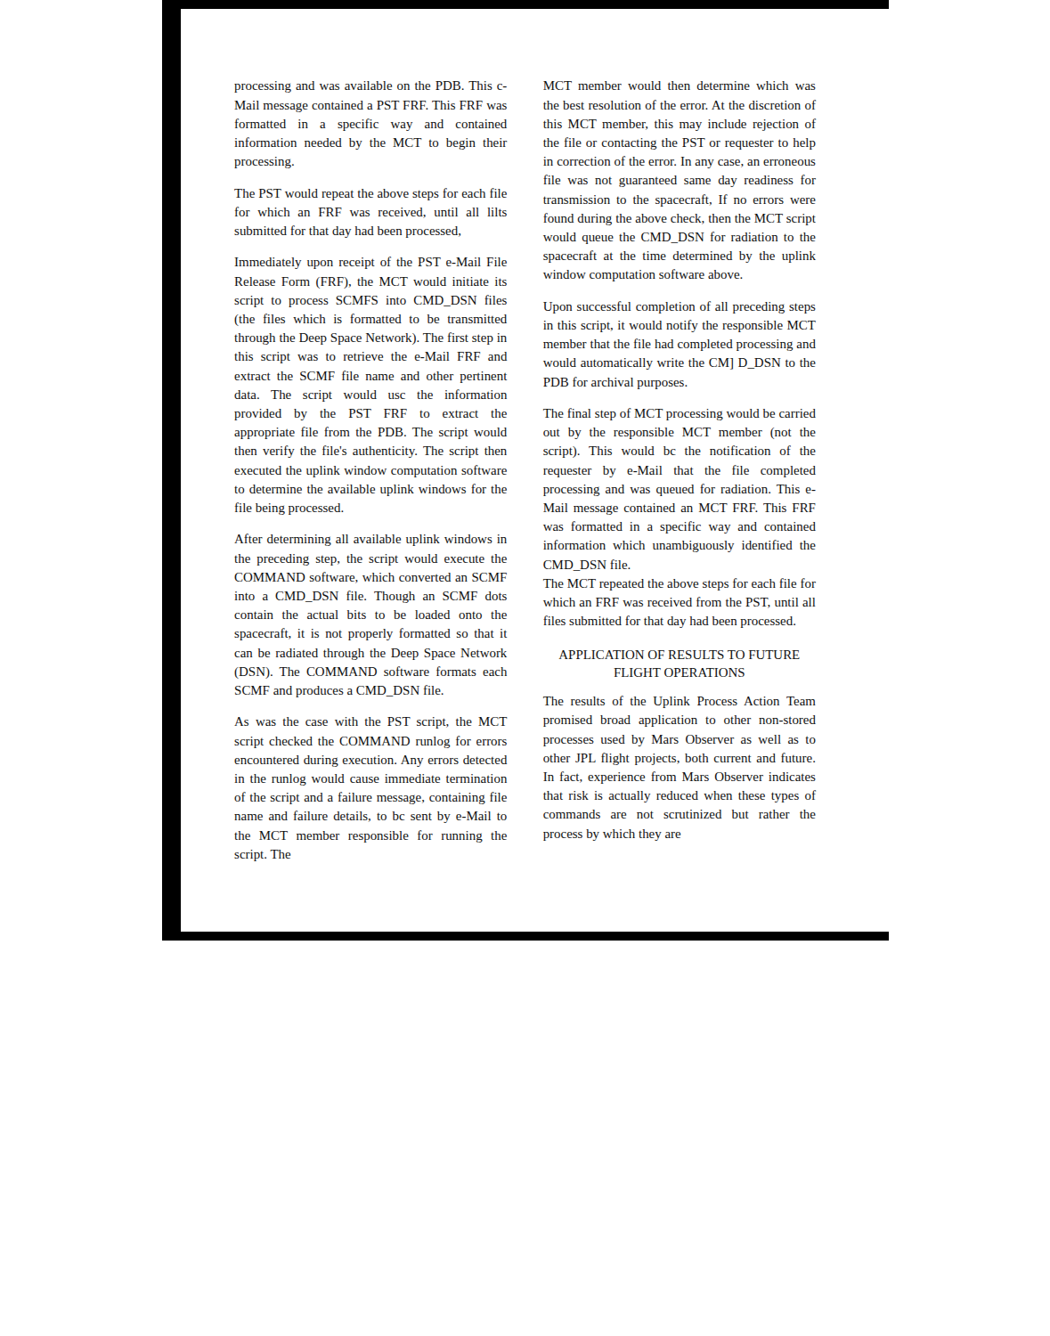processing and was available on the PDB. This c-Mail message contained a PST FRF. This FRF was formatted in a specific way and contained information needed by the MCT to begin their processing.
The PST would repeat the above steps for each file for which an FRF was received, until all lilts submitted for that day had been processed,
Immediately upon receipt of the PST e-Mail File Release Form (FRF), the MCT would initiate its script to process SCMFS into CMD_DSN files (the files which is formatted to be transmitted through the Deep Space Network). The first step in this script was to retrieve the e-Mail FRF and extract the SCMF file name and other pertinent data. The script would usc the information provided by the PST FRF to extract the appropriate file from the PDB. The script would then verify the file's authenticity. The script then executed the uplink window computation software to determine the available uplink windows for the file being processed.
After determining all available uplink windows in the preceding step, the script would execute the COMMAND software, which converted an SCMF into a CMD_DSN file. Though an SCMF dots contain the actual bits to be loaded onto the spacecraft, it is not properly formatted so that it can be radiated through the Deep Space Network (DSN). The COMMAND software formats each SCMF and produces a CMD_DSN file.
As was the case with the PST script, the MCT script checked the COMMAND runlog for errors encountered during execution. Any errors detected in the runlog would cause immediate termination of the script and a failure message, containing file name and failure details, to bc sent by e-Mail to the MCT member responsible for running the script. The
MCT member would then determine which was the best resolution of the error. At the discretion of this MCT member, this may include rejection of the file or contacting the PST or requester to help in correction of the error. In any case, an erroneous file was not guaranteed same day readiness for transmission to the spacecraft, If no errors were found during the above check, then the MCT script would queue the CMD_DSN for radiation to the spacecraft at the time determined by the uplink window computation software above.
Upon successful completion of all preceding steps in this script, it would notify the responsible MCT member that the file had completed processing and would automatically write the CM] D_DSN to the PDB for archival purposes.
The final step of MCT processing would be carried out by the responsible MCT member (not the script). This would bc the notification of the requester by e-Mail that the file completed processing and was queued for radiation. This e-Mail message contained an MCT FRF. This FRF was formatted in a specific way and contained information which unambiguously identified the CMD_DSN file.
The MCT repeated the above steps for each file for which an FRF was received from the PST, until all files submitted for that day had been processed.
APPLICATION OF RESULTS TO FUTURE
FLIGHT OPERATIONS
The results of the Uplink Process Action Team promised broad application to other non-stored processes used by Mars Observer as well as to other JPL flight projects, both current and future. In fact, experience from Mars Observer indicates that risk is actually reduced when these types of commands are not scrutinized but rather the process by which they are